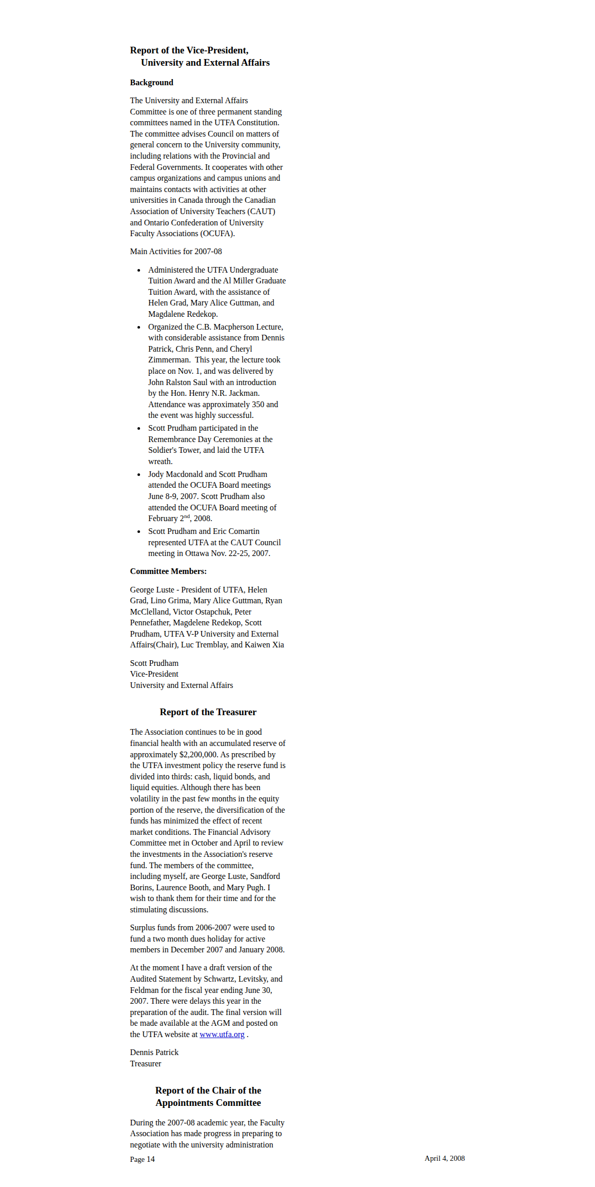Report of the Vice-President,University and External Affairs
Background
The University and External Affairs Committee is one of three permanent standing committees named in the UTFA Constitution. The committee advises Council on matters of general concern to the University community, including relations with the Provincial and Federal Governments. It cooperates with other campus organizations and campus unions and maintains contacts with activities at other universities in Canada through the Canadian Association of University Teachers (CAUT) and Ontario Confederation of University Faculty Associations (OCUFA).
Main Activities for 2007-08
Administered the UTFA Undergraduate Tuition Award and the Al Miller Graduate Tuition Award, with the assistance of Helen Grad, Mary Alice Guttman, and Magdalene Redekop.
Organized the C.B. Macpherson Lecture, with considerable assistance from Dennis Patrick, Chris Penn, and Cheryl Zimmerman. This year, the lecture took place on Nov. 1, and was delivered by John Ralston Saul with an introduction by the Hon. Henry N.R. Jackman. Attendance was approximately 350 and the event was highly successful.
Scott Prudham participated in the Remembrance Day Ceremonies at the Soldier's Tower, and laid the UTFA wreath.
Jody Macdonald and Scott Prudham attended the OCUFA Board meetings June 8-9, 2007. Scott Prudham also attended the OCUFA Board meeting of February 2nd, 2008.
Scott Prudham and Eric Comartin represented UTFA at the CAUT Council meeting in Ottawa Nov. 22-25, 2007.
Committee Members:
George Luste - President of UTFA, Helen Grad, Lino Grima, Mary Alice Guttman, Ryan McClelland, Victor Ostapchuk, Peter Pennefather, Magdelene Redekop, Scott Prudham, UTFA V-P University and External Affairs(Chair), Luc Tremblay, and Kaiwen Xia
Scott Prudham
Vice-President
University and External Affairs
Report of the Treasurer
The Association continues to be in good financial health with an accumulated reserve of approximately $2,200,000. As prescribed by the UTFA investment policy the reserve fund is divided into thirds: cash, liquid bonds, and liquid equities. Although there has been volatility in the past few months in the equity portion of the reserve, the diversification of the funds has minimized the effect of recent market conditions. The Financial Advisory Committee met in October and April to review the investments in the Association's reserve fund. The members of the committee, including myself, are George Luste, Sandford Borins, Laurence Booth, and Mary Pugh. I wish to thank them for their time and for the stimulating discussions.
Surplus funds from 2006-2007 were used to fund a two month dues holiday for active members in December 2007 and January 2008.
At the moment I have a draft version of the Audited Statement by Schwartz, Levitsky, and Feldman for the fiscal year ending June 30, 2007. There were delays this year in the preparation of the audit. The final version will be made available at the AGM and posted on the UTFA website at www.utfa.org .
Dennis Patrick
Treasurer
Report of the Chair of the Appointments Committee
During the 2007-08 academic year, the Faculty Association has made progress in preparing to negotiate with the university administration
Page 14 April 4, 2008